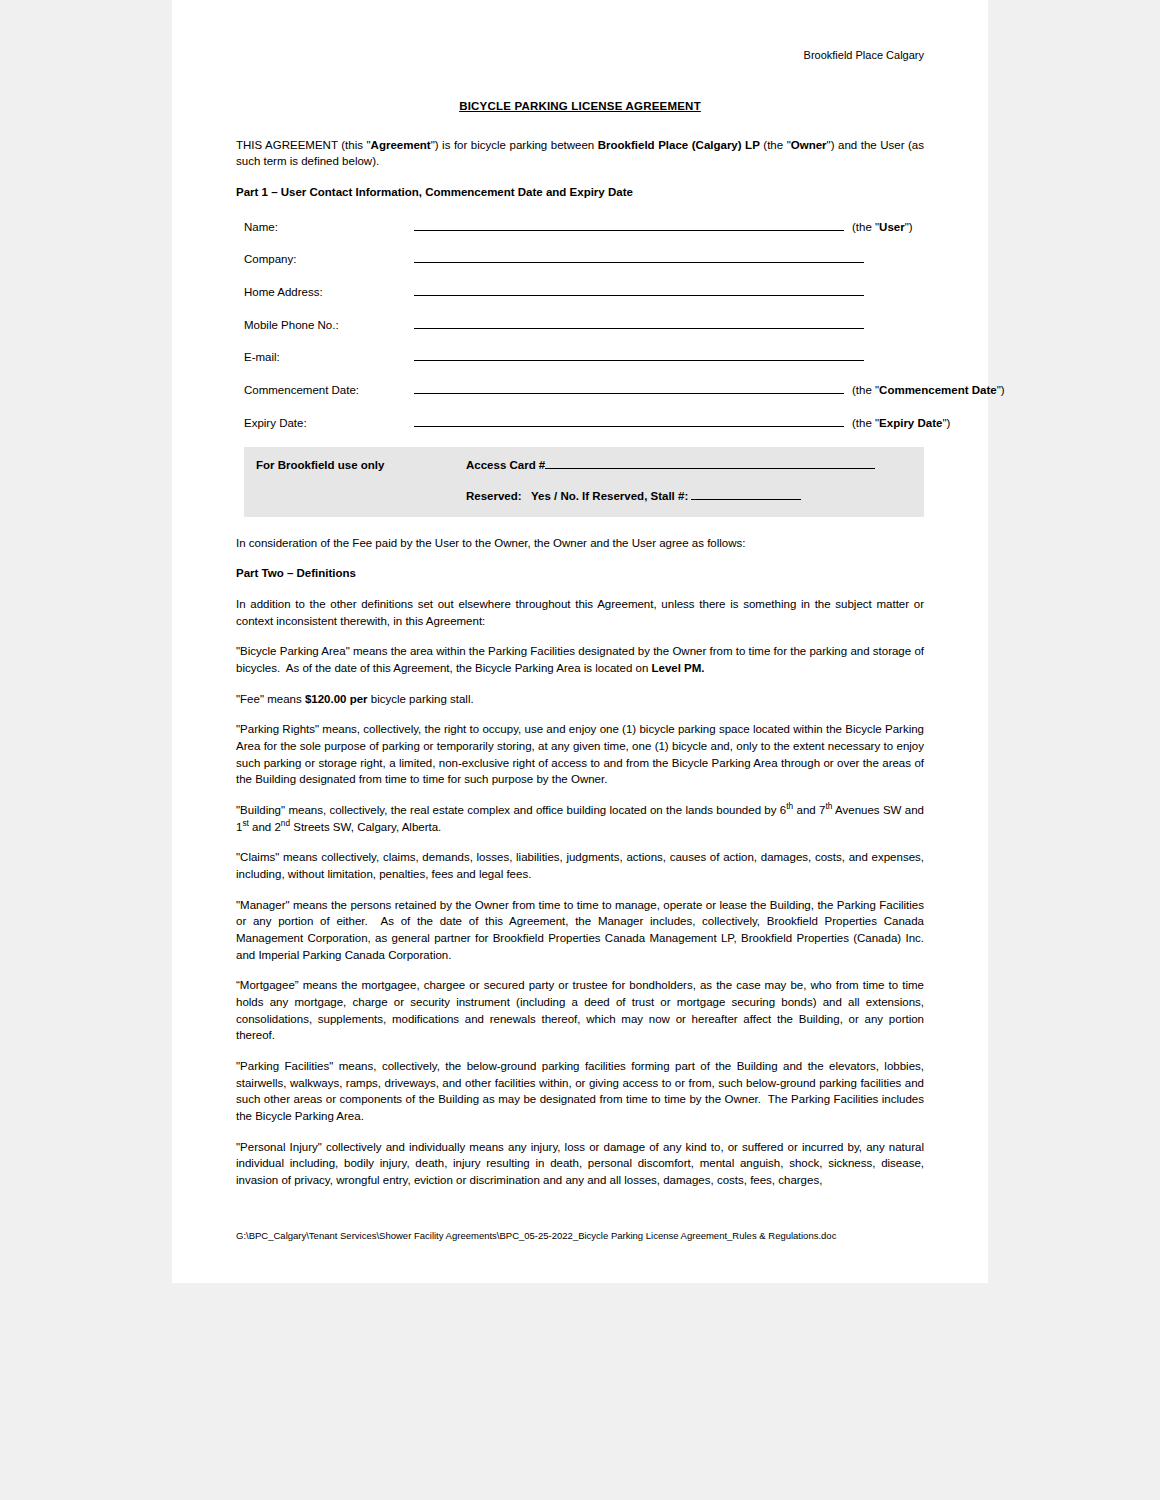Brookfield Place Calgary
BICYCLE PARKING LICENSE AGREEMENT
THIS AGREEMENT (this "Agreement") is for bicycle parking between Brookfield Place (Calgary) LP (the "Owner") and the User (as such term is defined below).
Part 1 – User Contact Information, Commencement Date and Expiry Date
Name:
(the "User")
Company:
Home Address:
Mobile Phone No.:
E-mail:
Commencement Date:
(the "Commencement Date")
Expiry Date:
(the "Expiry Date")
For Brookfield use only
Access Card #
Reserved: Yes / No. If Reserved, Stall #:
In consideration of the Fee paid by the User to the Owner, the Owner and the User agree as follows:
Part Two – Definitions
In addition to the other definitions set out elsewhere throughout this Agreement, unless there is something in the subject matter or context inconsistent therewith, in this Agreement:
"Bicycle Parking Area" means the area within the Parking Facilities designated by the Owner from to time for the parking and storage of bicycles. As of the date of this Agreement, the Bicycle Parking Area is located on Level PM.
"Fee" means $120.00 per bicycle parking stall.
"Parking Rights" means, collectively, the right to occupy, use and enjoy one (1) bicycle parking space located within the Bicycle Parking Area for the sole purpose of parking or temporarily storing, at any given time, one (1) bicycle and, only to the extent necessary to enjoy such parking or storage right, a limited, non-exclusive right of access to and from the Bicycle Parking Area through or over the areas of the Building designated from time to time for such purpose by the Owner.
"Building" means, collectively, the real estate complex and office building located on the lands bounded by 6th and 7th Avenues SW and 1st and 2nd Streets SW, Calgary, Alberta.
"Claims" means collectively, claims, demands, losses, liabilities, judgments, actions, causes of action, damages, costs, and expenses, including, without limitation, penalties, fees and legal fees.
"Manager" means the persons retained by the Owner from time to time to manage, operate or lease the Building, the Parking Facilities or any portion of either. As of the date of this Agreement, the Manager includes, collectively, Brookfield Properties Canada Management Corporation, as general partner for Brookfield Properties Canada Management LP, Brookfield Properties (Canada) Inc. and Imperial Parking Canada Corporation.
“Mortgagee” means the mortgagee, chargee or secured party or trustee for bondholders, as the case may be, who from time to time holds any mortgage, charge or security instrument (including a deed of trust or mortgage securing bonds) and all extensions, consolidations, supplements, modifications and renewals thereof, which may now or hereafter affect the Building, or any portion thereof.
"Parking Facilities" means, collectively, the below-ground parking facilities forming part of the Building and the elevators, lobbies, stairwells, walkways, ramps, driveways, and other facilities within, or giving access to or from, such below-ground parking facilities and such other areas or components of the Building as may be designated from time to time by the Owner. The Parking Facilities includes the Bicycle Parking Area.
"Personal Injury" collectively and individually means any injury, loss or damage of any kind to, or suffered or incurred by, any natural individual including, bodily injury, death, injury resulting in death, personal discomfort, mental anguish, shock, sickness, disease, invasion of privacy, wrongful entry, eviction or discrimination and any and all losses, damages, costs, fees, charges,
G:\BPC_Calgary\Tenant Services\Shower Facility Agreements\BPC_05-25-2022_Bicycle Parking License Agreement_Rules & Regulations.doc